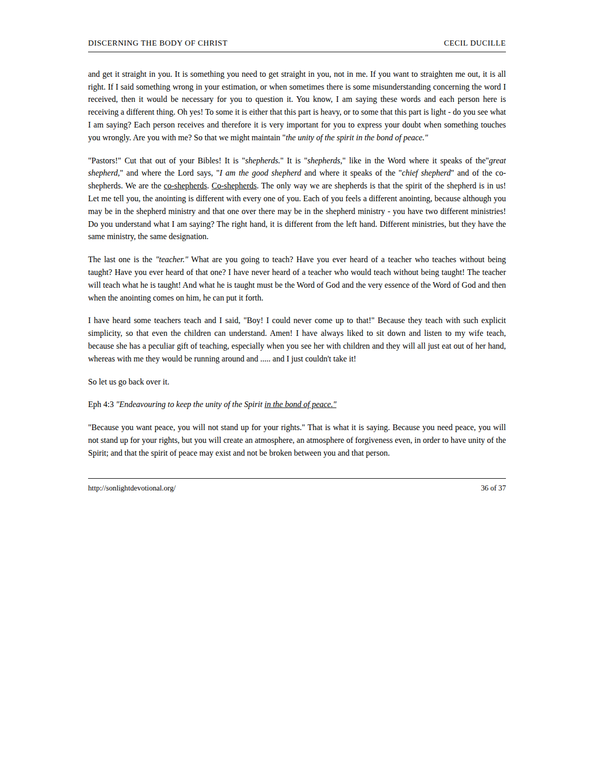Discerning the Body of Christ Cecil Ducille
and get it straight in you. It is something you need to get straight in you, not in me. If you want to straighten me out, it is all right. If I said something wrong in your estimation, or when sometimes there is some misunderstanding concerning the word I received, then it would be necessary for you to question it. You know, I am saying these words and each person here is receiving a different thing. Oh yes! To some it is either that this part is heavy, or to some that this part is light - do you see what I am saying? Each person receives and therefore it is very important for you to express your doubt when something touches you wrongly. Are you with me? So that we might maintain "the unity of the spirit in the bond of peace."
"Pastors!" Cut that out of your Bibles! It is "shepherds." It is "shepherds," like in the Word where it speaks of the"great shepherd," and where the Lord says, "I am the good shepherd and where it speaks of the "chief shepherd" and of the co-shepherds. We are the co-shepherds. Co-shepherds. The only way we are shepherds is that the spirit of the shepherd is in us! Let me tell you, the anointing is different with every one of you. Each of you feels a different anointing, because although you may be in the shepherd ministry and that one over there may be in the shepherd ministry - you have two different ministries! Do you understand what I am saying? The right hand, it is different from the left hand. Different ministries, but they have the same ministry, the same designation.
The last one is the "teacher." What are you going to teach? Have you ever heard of a teacher who teaches without being taught? Have you ever heard of that one? I have never heard of a teacher who would teach without being taught! The teacher will teach what he is taught! And what he is taught must be the Word of God and the very essence of the Word of God and then when the anointing comes on him, he can put it forth.
I have heard some teachers teach and I said, "Boy! I could never come up to that!" Because they teach with such explicit simplicity, so that even the children can understand. Amen! I have always liked to sit down and listen to my wife teach, because she has a peculiar gift of teaching, especially when you see her with children and they will all just eat out of her hand, whereas with me they would be running around and ..... and I just couldn't take it!
So let us go back over it.
Eph 4:3 "Endeavouring to keep the unity of the Spirit in the bond of peace."
"Because you want peace, you will not stand up for your rights." That is what it is saying. Because you need peace, you will not stand up for your rights, but you will create an atmosphere, an atmosphere of forgiveness even, in order to have unity of the Spirit; and that the spirit of peace may exist and not be broken between you and that person.
http://sonlightdevotional.org/ 36 of 37